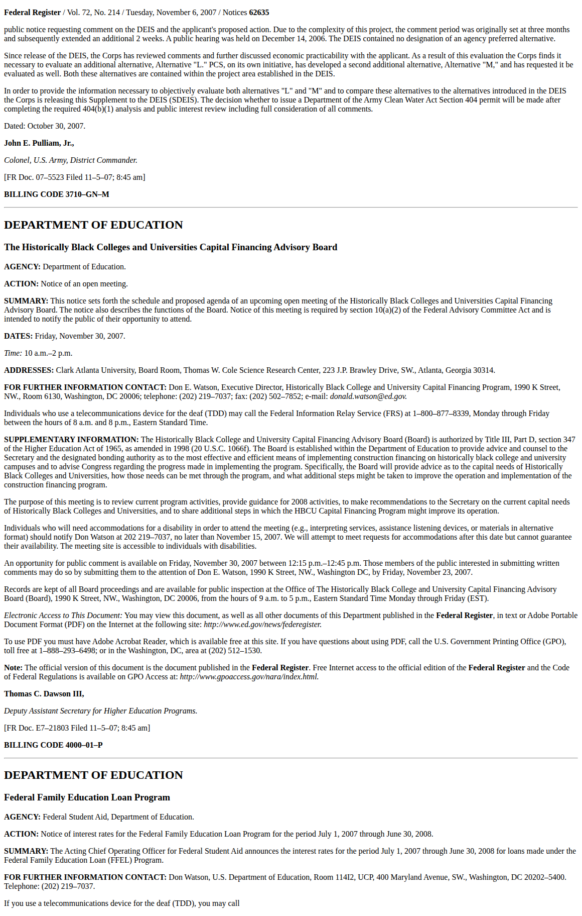Federal Register / Vol. 72, No. 214 / Tuesday, November 6, 2007 / Notices 62635
public notice requesting comment on the DEIS and the applicant's proposed action. Due to the complexity of this project, the comment period was originally set at three months and subsequently extended an additional 2 weeks. A public hearing was held on December 14, 2006. The DEIS contained no designation of an agency preferred alternative.
Since release of the DEIS, the Corps has reviewed comments and further discussed economic practicability with the applicant. As a result of this evaluation the Corps finds it necessary to evaluate an additional alternative, Alternative "L." PCS, on its own initiative, has developed a second additional alternative, Alternative "M," and has requested it be evaluated as well. Both these alternatives are contained within the project area established in the DEIS.
In order to provide the information necessary to objectively evaluate both alternatives "L" and "M" and to compare these alternatives to the alternatives introduced in the DEIS the Corps is releasing this Supplement to the DEIS (SDEIS). The decision whether to issue a Department of the Army Clean Water Act Section 404 permit will be made after completing the required 404(b)(1) analysis and public interest review including full consideration of all comments.
Dated: October 30, 2007.
John E. Pulliam, Jr.,
Colonel, U.S. Army, District Commander.
[FR Doc. 07–5523 Filed 11–5–07; 8:45 am]
BILLING CODE 3710–GN–M
DEPARTMENT OF EDUCATION
The Historically Black Colleges and Universities Capital Financing Advisory Board
AGENCY: Department of Education.
ACTION: Notice of an open meeting.
SUMMARY: This notice sets forth the schedule and proposed agenda of an upcoming open meeting of the Historically Black Colleges and Universities Capital Financing Advisory Board. The notice also describes the functions of the Board. Notice of this meeting is required by section 10(a)(2) of the Federal Advisory Committee Act and is intended to notify the public of their opportunity to attend.
DATES: Friday, November 30, 2007.
Time: 10 a.m.–2 p.m.
ADDRESSES: Clark Atlanta University, Board Room, Thomas W. Cole Science Research Center, 223 J.P. Brawley Drive, SW., Atlanta, Georgia 30314.
FOR FURTHER INFORMATION CONTACT: Don E. Watson, Executive Director, Historically Black College and University Capital Financing Program, 1990 K Street, NW., Room 6130, Washington, DC 20006; telephone: (202) 219–7037; fax: (202) 502–7852; e-mail: donald.watson@ed.gov.
Individuals who use a telecommunications device for the deaf (TDD) may call the Federal Information Relay Service (FRS) at 1–800–877–8339, Monday through Friday between the hours of 8 a.m. and 8 p.m., Eastern Standard Time.
SUPPLEMENTARY INFORMATION: The Historically Black College and University Capital Financing Advisory Board (Board) is authorized by Title III, Part D, section 347 of the Higher Education Act of 1965, as amended in 1998 (20 U.S.C. 1066f). The Board is established within the Department of Education to provide advice and counsel to the Secretary and the designated bonding authority as to the most effective and efficient means of implementing construction financing on historically black college and university campuses and to advise Congress regarding the progress made in implementing the program. Specifically, the Board will provide advice as to the capital needs of Historically Black Colleges and Universities, how those needs can be met through the program, and what additional steps might be taken to improve the operation and implementation of the construction financing program.
The purpose of this meeting is to review current program activities, provide guidance for 2008 activities, to make recommendations to the Secretary on the current capital needs of Historically Black Colleges and Universities, and to share additional steps in which the HBCU Capital Financing Program might improve its operation.
Individuals who will need accommodations for a disability in order to attend the meeting (e.g., interpreting services, assistance listening devices, or materials in alternative format) should notify Don Watson at 202 219–7037, no later than November 15, 2007. We will attempt to meet requests for accommodations after this date but cannot guarantee their availability. The meeting site is accessible to individuals with disabilities.
An opportunity for public comment is available on Friday, November 30, 2007 between 12:15 p.m.–12:45 p.m. Those members of the public interested in submitting written comments may do so by submitting them to the attention of Don E. Watson, 1990 K Street, NW., Washington DC, by Friday, November 23, 2007.
Records are kept of all Board proceedings and are available for public inspection at the Office of The Historically Black College and University Capital Financing Advisory Board (Board), 1990 K Street, NW., Washington, DC 20006, from the hours of 9 a.m. to 5 p.m., Eastern Standard Time Monday through Friday (EST).
Electronic Access to This Document: You may view this document, as well as all other documents of this Department published in the Federal Register, in text or Adobe Portable Document Format (PDF) on the Internet at the following site: http://www.ed.gov/news/federegister.
To use PDF you must have Adobe Acrobat Reader, which is available free at this site. If you have questions about using PDF, call the U.S. Government Printing Office (GPO), toll free at 1–888–293–6498; or in the Washington, DC, area at (202) 512–1530.
Note: The official version of this document is the document published in the Federal Register. Free Internet access to the official edition of the Federal Register and the Code of Federal Regulations is available on GPO Access at: http://www.gpoaccess.gov/nara/index.html.
Thomas C. Dawson III,
Deputy Assistant Secretary for Higher Education Programs.
[FR Doc. E7–21803 Filed 11–5–07; 8:45 am]
BILLING CODE 4000–01–P
DEPARTMENT OF EDUCATION
Federal Family Education Loan Program
AGENCY: Federal Student Aid, Department of Education.
ACTION: Notice of interest rates for the Federal Family Education Loan Program for the period July 1, 2007 through June 30, 2008.
SUMMARY: The Acting Chief Operating Officer for Federal Student Aid announces the interest rates for the period July 1, 2007 through June 30, 2008 for loans made under the Federal Family Education Loan (FFEL) Program.
FOR FURTHER INFORMATION CONTACT: Don Watson, U.S. Department of Education, Room 114I2, UCP, 400 Maryland Avenue, SW., Washington, DC 20202–5400. Telephone: (202) 219–7037.
If you use a telecommunications device for the deaf (TDD), you may call